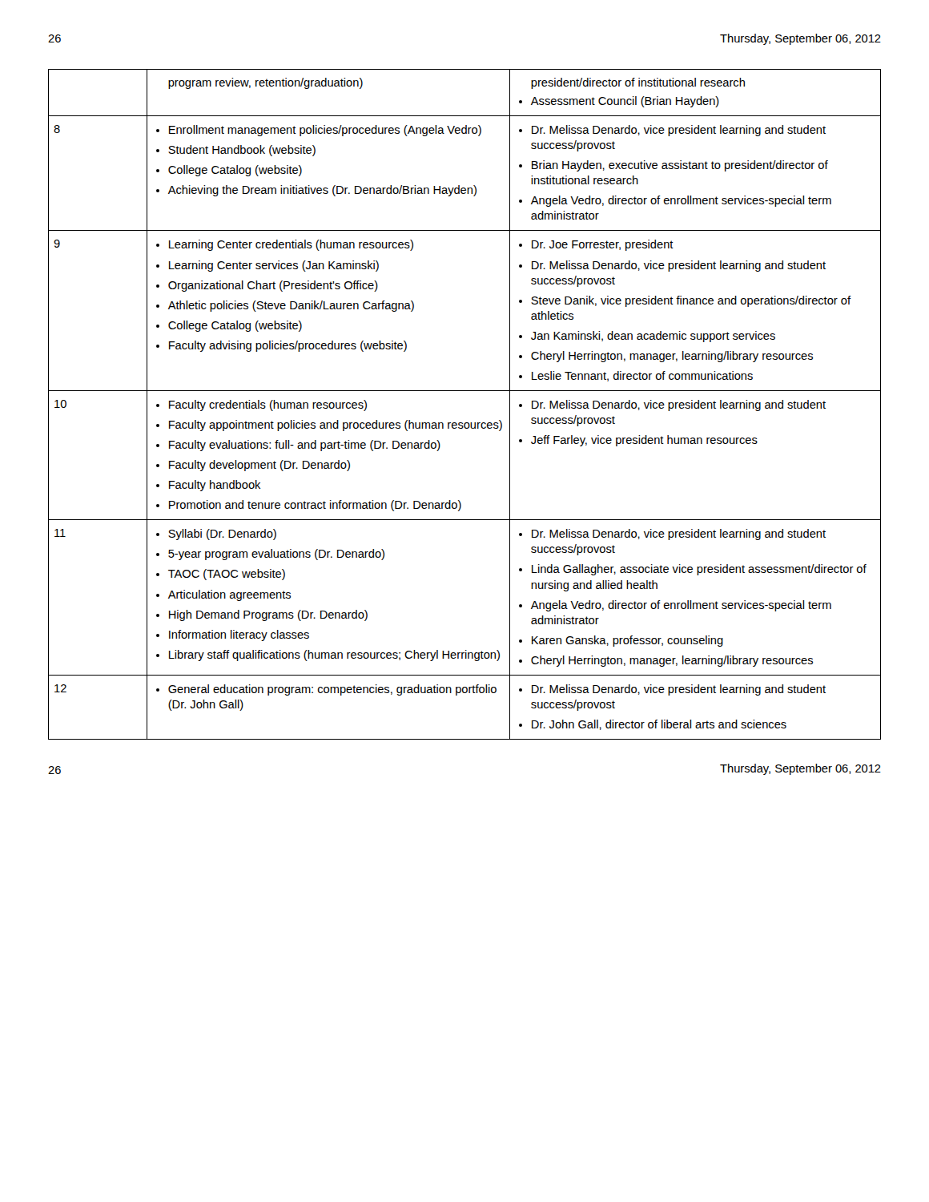26
Thursday, September 06, 2012
| | program review, retention/graduation) | president/director of institutional research Assessment Council (Brian Hayden) |
| 8 | Enrollment management policies/procedures (Angela Vedro) Student Handbook (website) College Catalog (website) Achieving the Dream initiatives (Dr. Denardo/Brian Hayden) | Dr. Melissa Denardo, vice president learning and student success/provost Brian Hayden, executive assistant to president/director of institutional research Angela Vedro, director of enrollment services-special term administrator |
| 9 | Learning Center credentials (human resources) Learning Center services (Jan Kaminski) Organizational Chart (President's Office) Athletic policies (Steve Danik/Lauren Carfagna) College Catalog (website) Faculty advising policies/procedures (website) | Dr. Joe Forrester, president Dr. Melissa Denardo, vice president learning and student success/provost Steve Danik, vice president finance and operations/director of athletics Jan Kaminski, dean academic support services Cheryl Herrington, manager, learning/library resources Leslie Tennant, director of communications |
| 10 | Faculty credentials (human resources) Faculty appointment policies and procedures (human resources) Faculty evaluations: full- and part-time (Dr. Denardo) Faculty development (Dr. Denardo) Faculty handbook Promotion and tenure contract information (Dr. Denardo) | Dr. Melissa Denardo, vice president learning and student success/provost Jeff Farley, vice president human resources |
| 11 | Syllabi (Dr. Denardo) 5-year program evaluations (Dr. Denardo) TAOC (TAOC website) Articulation agreements High Demand Programs (Dr. Denardo) Information literacy classes Library staff qualifications (human resources; Cheryl Herrington) | Dr. Melissa Denardo, vice president learning and student success/provost Linda Gallagher, associate vice president assessment/director of nursing and allied health Angela Vedro, director of enrollment services-special term administrator Karen Ganska, professor, counseling Cheryl Herrington, manager, learning/library resources |
| 12 | General education program: competencies, graduation portfolio (Dr. John Gall) | Dr. Melissa Denardo, vice president learning and student success/provost Dr. John Gall, director of liberal arts and sciences |
26
Thursday, September 06, 2012